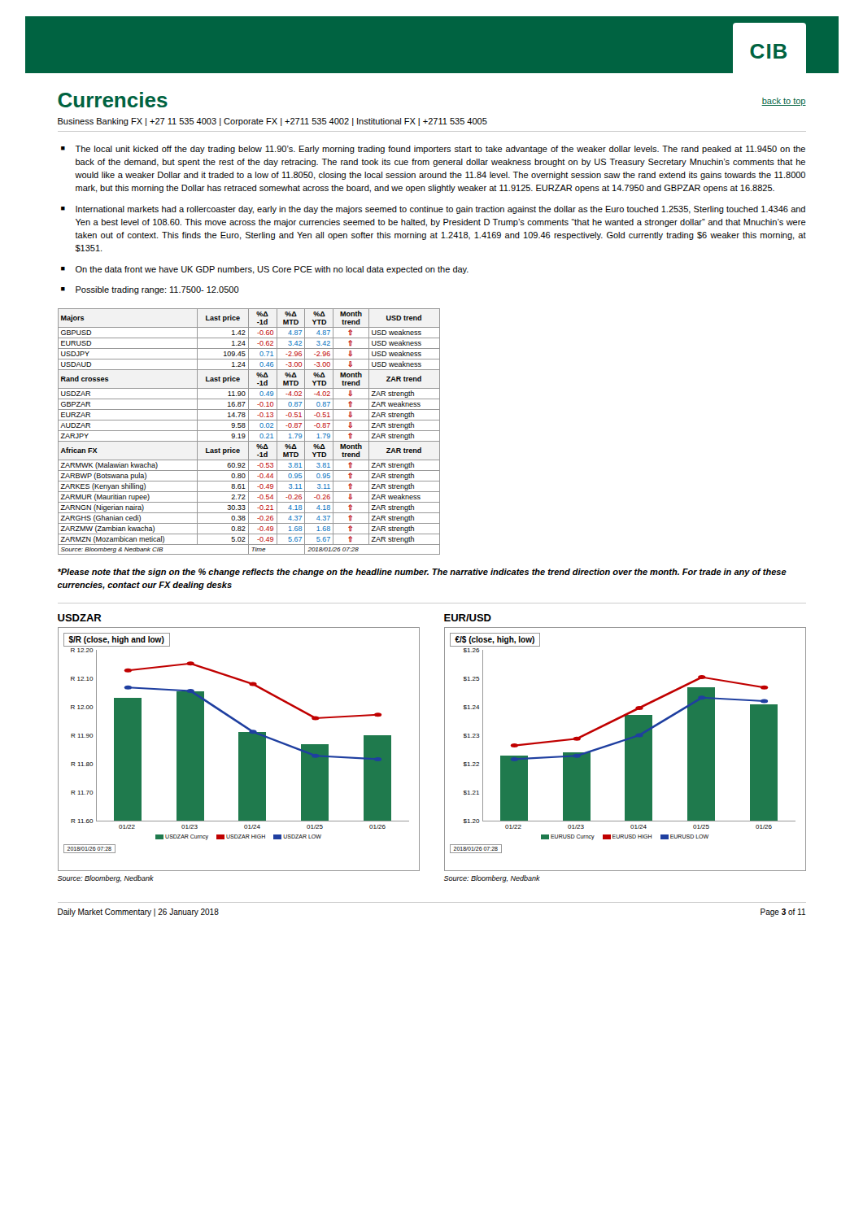CIB
back to top
Currencies
Business Banking FX | +27 11 535 4003 | Corporate FX | +2711 535 4002 | Institutional FX | +2711 535 4005
The local unit kicked off the day trading below 11.90’s. Early morning trading found importers start to take advantage of the weaker dollar levels. The rand peaked at 11.9450 on the back of the demand, but spent the rest of the day retracing. The rand took its cue from general dollar weakness brought on by US Treasury Secretary Mnuchin’s comments that he would like a weaker Dollar and it traded to a low of 11.8050, closing the local session around the 11.84 level. The overnight session saw the rand extend its gains towards the 11.8000 mark, but this morning the Dollar has retraced somewhat across the board, and we open slightly weaker at 11.9125. EURZAR opens at 14.7950 and GBPZAR opens at 16.8825.
International markets had a rollercoaster day, early in the day the majors seemed to continue to gain traction against the dollar as the Euro touched 1.2535, Sterling touched 1.4346 and Yen a best level of 108.60. This move across the major currencies seemed to be halted, by President D Trump’s comments “that he wanted a stronger dollar” and that Mnuchin’s were taken out of context. This finds the Euro, Sterling and Yen all open softer this morning at 1.2418, 1.4169 and 109.46 respectively. Gold currently trading $6 weaker this morning, at $1351.
On the data front we have UK GDP numbers, US Core PCE with no local data expected on the day.
Possible trading range: 11.7500- 12.0500
| Majors | Last price | %Δ -1d | %Δ MTD | %Δ YTD | Month trend | USD trend |
| --- | --- | --- | --- | --- | --- | --- |
| GBPUSD | 1.42 | -0.60 | 4.87 | 4.87 | ⇧ | USD weakness |
| EURUSD | 1.24 | -0.62 | 3.42 | 3.42 | ⇧ | USD weakness |
| USDJPY | 109.45 | 0.71 | -2.96 | -2.96 | ⇩ | USD weakness |
| USDAUD | 1.24 | 0.46 | -3.00 | -3.00 | ⇩ | USD weakness |
| Rand crosses | Last price | %Δ -1d | %Δ MTD | %Δ YTD | Month trend | ZAR trend |
| USDZAR | 11.90 | 0.49 | -4.02 | -4.02 | ⇩ | ZAR strength |
| GBPZAR | 16.87 | -0.10 | 0.87 | 0.87 | ⇧ | ZAR weakness |
| EURZAR | 14.78 | -0.13 | -0.51 | -0.51 | ⇩ | ZAR strength |
| AUDZAR | 9.58 | 0.02 | -0.87 | -0.87 | ⇩ | ZAR strength |
| ZARJPY | 9.19 | 0.21 | 1.79 | 1.79 | ⇧ | ZAR strength |
| African FX | Last price | %Δ -1d | %Δ MTD | %Δ YTD | Month trend | ZAR trend |
| ZARMWK (Malawian kwacha) | 60.92 | -0.53 | 3.81 | 3.81 | ⇧ | ZAR strength |
| ZARBWP (Botswana pula) | 0.80 | -0.44 | 0.95 | 0.95 | ⇧ | ZAR strength |
| ZARKES (Kenyan shilling) | 8.61 | -0.49 | 3.11 | 3.11 | ⇧ | ZAR strength |
| ZARMUR (Mauritian rupee) | 2.72 | -0.54 | -0.26 | -0.26 | ⇩ | ZAR weakness |
| ZARNGN (Nigerian naira) | 30.33 | -0.21 | 4.18 | 4.18 | ⇧ | ZAR strength |
| ZARGHS (Ghanian cedi) | 0.38 | -0.26 | 4.37 | 4.37 | ⇧ | ZAR strength |
| ZARZMW (Zambian kwacha) | 0.82 | -0.49 | 1.68 | 1.68 | ⇧ | ZAR strength |
| ZARMZN (Mozambican metical) | 5.02 | -0.49 | 5.67 | 5.67 | ⇧ | ZAR strength |
| Source: Bloomberg & Nedbank CIB | Time | 2018/01/26 07:28 |
*Please note that the sign on the % change reflects the change on the headline number. The narrative indicates the trend direction over the month. For trade in any of these currencies, contact our FX dealing desks
USDZAR
$/R (close, high and low)
R 12.20 R 12.10 R 12.00 R 11.90 R 11.80 R 11.70 R 11.60
01/2201/2301/2401/2501/26
USDZAR Curncy USDZAR HIGH USDZAR LOW
2018/01/26 07:28
Source: Bloomberg, Nedbank
EUR/USD
€/$ (close, high, low)
$1.26 $1.25 $1.24 $1.23 $1.22 $1.21 $1.20
01/2201/2301/2401/2501/26
EURUSD Curncy EURUSD HIGH EURUSD LOW
2018/01/26 07:28
Source: Bloomberg, Nedbank
Daily Market Commentary | 26 January 2018
Page 3 of 11